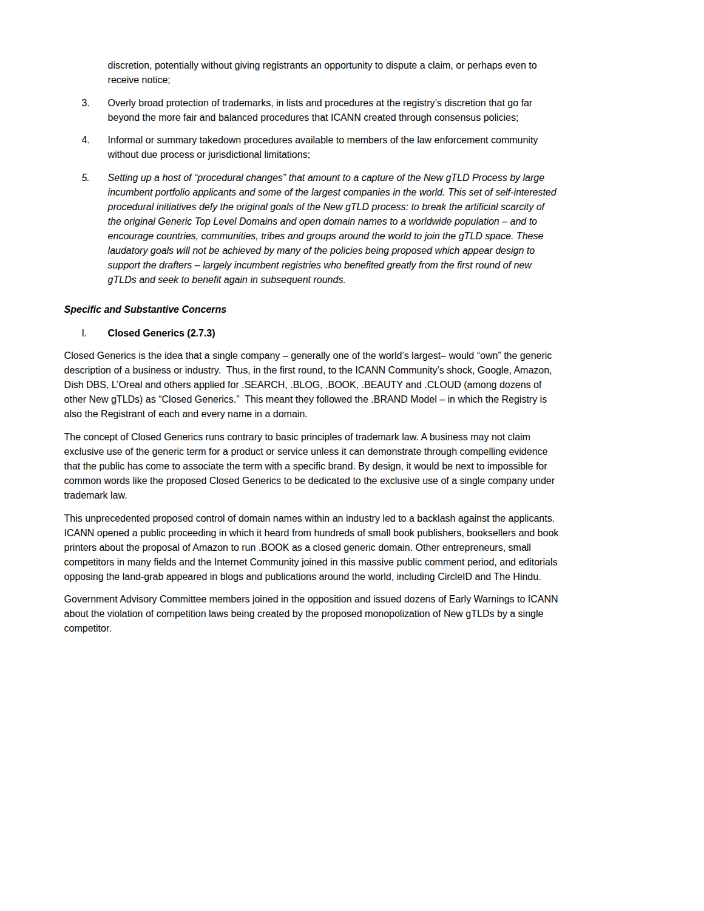discretion, potentially without giving registrants an opportunity to dispute a claim, or perhaps even to receive notice;
3. Overly broad protection of trademarks, in lists and procedures at the registry’s discretion that go far beyond the more fair and balanced procedures that ICANN created through consensus policies;
4. Informal or summary takedown procedures available to members of the law enforcement community without due process or jurisdictional limitations;
5. Setting up a host of “procedural changes” that amount to a capture of the New gTLD Process by large incumbent portfolio applicants and some of the largest companies in the world. This set of self-interested procedural initiatives defy the original goals of the New gTLD process: to break the artificial scarcity of the original Generic Top Level Domains and open domain names to a worldwide population – and to encourage countries, communities, tribes and groups around the world to join the gTLD space. These laudatory goals will not be achieved by many of the policies being proposed which appear design to support the drafters – largely incumbent registries who benefited greatly from the first round of new gTLDs and seek to benefit again in subsequent rounds.
Specific and Substantive Concerns
I. Closed Generics (2.7.3)
Closed Generics is the idea that a single company – generally one of the world’s largest– would “own” the generic description of a business or industry. Thus, in the first round, to the ICANN Community’s shock, Google, Amazon, Dish DBS, L’Oreal and others applied for .SEARCH, .BLOG, .BOOK, .BEAUTY and .CLOUD (among dozens of other New gTLDs) as “Closed Generics.” This meant they followed the .BRAND Model – in which the Registry is also the Registrant of each and every name in a domain.
The concept of Closed Generics runs contrary to basic principles of trademark law. A business may not claim exclusive use of the generic term for a product or service unless it can demonstrate through compelling evidence that the public has come to associate the term with a specific brand. By design, it would be next to impossible for common words like the proposed Closed Generics to be dedicated to the exclusive use of a single company under trademark law.
This unprecedented proposed control of domain names within an industry led to a backlash against the applicants. ICANN opened a public proceeding in which it heard from hundreds of small book publishers, booksellers and book printers about the proposal of Amazon to run .BOOK as a closed generic domain. Other entrepreneurs, small competitors in many fields and the Internet Community joined in this massive public comment period, and editorials opposing the land-grab appeared in blogs and publications around the world, including CircleID and The Hindu.
Government Advisory Committee members joined in the opposition and issued dozens of Early Warnings to ICANN about the violation of competition laws being created by the proposed monopolization of New gTLDs by a single competitor.